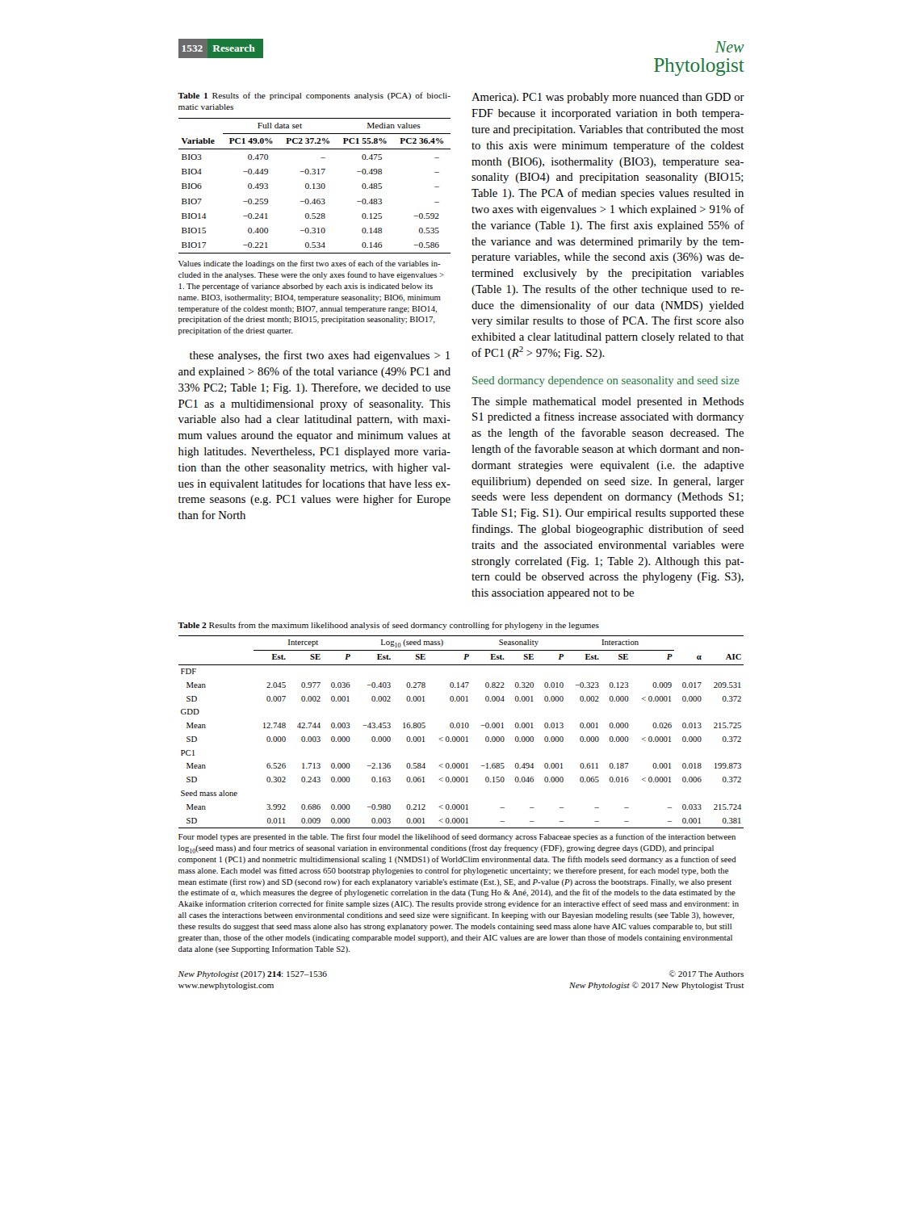1532 Research
New Phytologist
Table 1 Results of the principal components analysis (PCA) of bioclimatic variables
| | Full data set | Median values |
| Variable | PC1 49.0% | PC2 37.2% | PC1 55.8% | PC2 36.4% |
| BIO3 | 0.470 | – | 0.475 | – |
| BIO4 | −0.449 | −0.317 | −0.498 | – |
| BIO6 | 0.493 | 0.130 | 0.485 | – |
| BIO7 | −0.259 | −0.463 | −0.483 | – |
| BIO14 | −0.241 | 0.528 | 0.125 | −0.592 |
| BIO15 | 0.400 | −0.310 | 0.148 | 0.535 |
| BIO17 | −0.221 | 0.534 | 0.146 | −0.586 |
Values indicate the loadings on the first two axes of each of the variables included in the analyses. These were the only axes found to have eigenvalues > 1. The percentage of variance absorbed by each axis is indicated below its name. BIO3, isothermality; BIO4, temperature seasonality; BIO6, minimum temperature of the coldest month; BIO7, annual temperature range; BIO14, precipitation of the driest month; BIO15, precipitation seasonality; BIO17, precipitation of the driest quarter.
these analyses, the first two axes had eigenvalues > 1 and explained > 86% of the total variance (49% PC1 and 33% PC2; Table 1; Fig. 1). Therefore, we decided to use PC1 as a multidimensional proxy of seasonality. This variable also had a clear latitudinal pattern, with maximum values around the equator and minimum values at high latitudes. Nevertheless, PC1 displayed more variation than the other seasonality metrics, with higher values in equivalent latitudes for locations that have less extreme seasons (e.g. PC1 values were higher for Europe than for North
America). PC1 was probably more nuanced than GDD or FDF because it incorporated variation in both temperature and precipitation. Variables that contributed the most to this axis were minimum temperature of the coldest month (BIO6), isothermality (BIO3), temperature seasonality (BIO4) and precipitation seasonality (BIO15; Table 1). The PCA of median species values resulted in two axes with eigenvalues > 1 which explained > 91% of the variance (Table 1). The first axis explained 55% of the variance and was determined primarily by the temperature variables, while the second axis (36%) was determined exclusively by the precipitation variables (Table 1). The results of the other technique used to reduce the dimensionality of our data (NMDS) yielded very similar results to those of PCA. The first score also exhibited a clear latitudinal pattern closely related to that of PC1 (R2 > 97%; Fig. S2).
Seed dormancy dependence on seasonality and seed size
The simple mathematical model presented in Methods S1 predicted a fitness increase associated with dormancy as the length of the favorable season decreased. The length of the favorable season at which dormant and nondormant strategies were equivalent (i.e. the adaptive equilibrium) depended on seed size. In general, larger seeds were less dependent on dormancy (Methods S1; Table S1; Fig. S1). Our empirical results supported these findings. The global biogeographic distribution of seed traits and the associated environmental variables were strongly correlated (Fig. 1; Table 2). Although this pattern could be observed across the phylogeny (Fig. S3), this association appeared not to be
Table 2 Results from the maximum likelihood analysis of seed dormancy controlling for phylogeny in the legumes
| | Intercept | Log 10 (seed mass) | Seasonality | Interaction | | |
| | Est. | SE | P | Est. | SE | P | Est. | SE | P | Est. | SE | P | α | AIC |
| FDF | |
| Mean | 2.045 | 0.977 | 0.036 | −0.403 | 0.278 | 0.147 | 0.822 | 0.320 | 0.010 | −0.323 | 0.123 | 0.009 | 0.017 | 209.531 |
| SD | 0.007 | 0.002 | 0.001 | 0.002 | 0.001 | 0.001 | 0.004 | 0.001 | 0.000 | 0.002 | 0.000 | < 0.0001 | 0.000 | 0.372 |
| GDD | |
| Mean | 12.748 | 42.744 | 0.003 | −43.453 | 16.805 | 0.010 | −0.001 | 0.001 | 0.013 | 0.001 | 0.000 | 0.026 | 0.013 | 215.725 |
| SD | 0.000 | 0.003 | 0.000 | 0.000 | 0.001 | < 0.0001 | 0.000 | 0.000 | 0.000 | 0.000 | 0.000 | < 0.0001 | 0.000 | 0.372 |
| PC1 | |
| Mean | 6.526 | 1.713 | 0.000 | −2.136 | 0.584 | < 0.0001 | −1.685 | 0.494 | 0.001 | 0.611 | 0.187 | 0.001 | 0.018 | 199.873 |
| SD | 0.302 | 0.243 | 0.000 | 0.163 | 0.061 | < 0.0001 | 0.150 | 0.046 | 0.000 | 0.065 | 0.016 | < 0.0001 | 0.006 | 0.372 |
| Seed mass alone | |
| Mean | 3.992 | 0.686 | 0.000 | −0.980 | 0.212 | < 0.0001 | – | – | – | – | – | – | 0.033 | 215.724 |
| SD | 0.011 | 0.009 | 0.000 | 0.003 | 0.001 | < 0.0001 | – | – | – | – | – | – | 0.001 | 0.381 |
Four model types are presented in the table. The first four model the likelihood of seed dormancy across Fabaceae species as a function of the interaction between log10(seed mass) and four metrics of seasonal variation in environmental conditions (frost day frequency (FDF), growing degree days (GDD), and principal component 1 (PC1) and nonmetric multidimensional scaling 1 (NMDS1) of WorldClim environmental data. The fifth models seed dormancy as a function of seed mass alone. Each model was fitted across 650 bootstrap phylogenies to control for phylogenetic uncertainty; we therefore present, for each model type, both the mean estimate (first row) and SD (second row) for each explanatory variable's estimate (Est.), SE, and P-value (P) across the bootstraps. Finally, we also present the estimate of α, which measures the degree of phylogenetic correlation in the data (Tung Ho & Ané, 2014), and the fit of the models to the data estimated by the Akaike information criterion corrected for finite sample sizes (AIC). The results provide strong evidence for an interactive effect of seed mass and environment: in all cases the interactions between environmental conditions and seed size were significant. In keeping with our Bayesian modeling results (see Table 3), however, these results do suggest that seed mass alone also has strong explanatory power. The models containing seed mass alone have AIC values comparable to, but still greater than, those of the other models (indicating comparable model support), and their AIC values are are lower than those of models containing environmental data alone (see Supporting Information Table S2).
New Phytologist (2017) 214: 1527–1536
www.newphytologist.com
© 2017 The Authors
New Phytologist © 2017 New Phytologist Trust